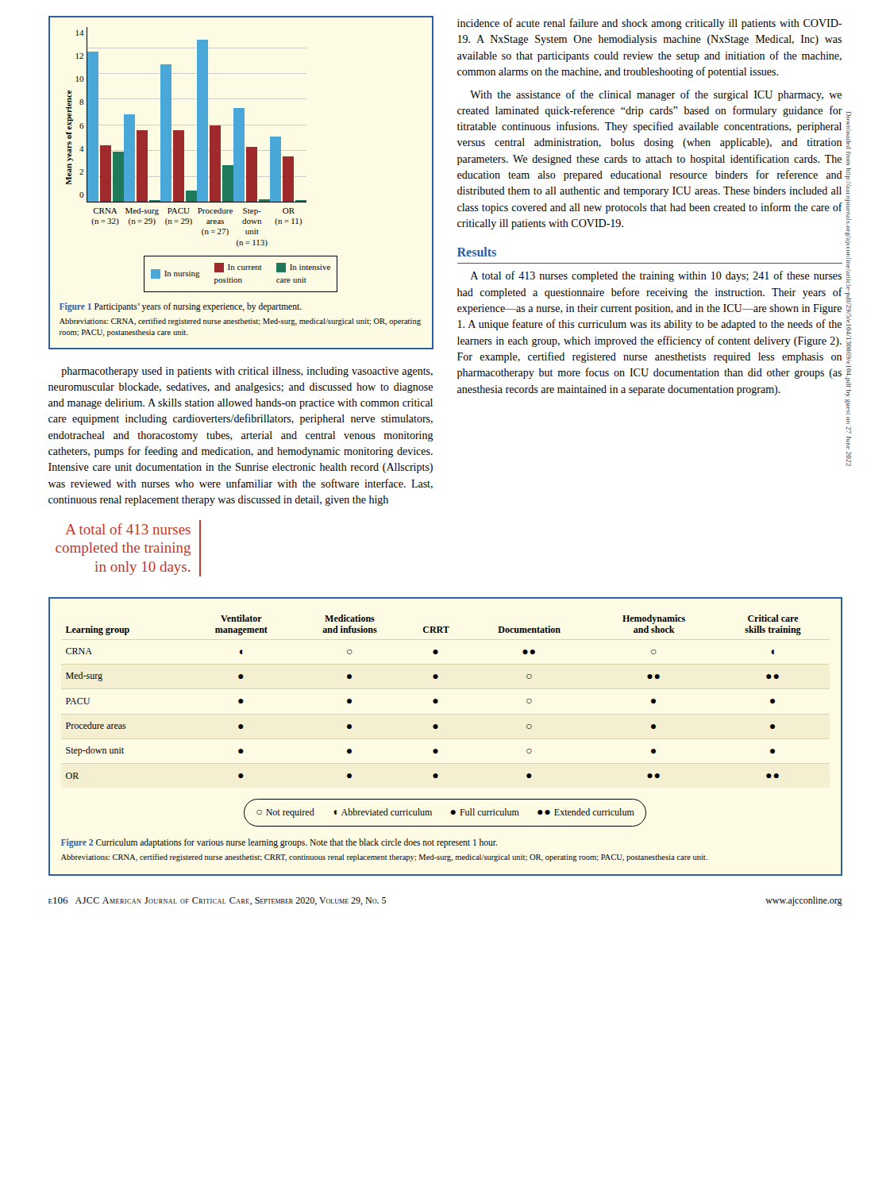Downloaded from http://aacnjournals.org/ajcconline/article-pdf/29/5/e104/130869/e104.pdf by guest on 27 June 2022
Mean years of experience
14
12
10
8
6
4
2
0
CRNA
(n = 32)
Med-surg
(n = 29)
PACU
(n = 29)
Procedure
areas
(n = 27)
Step-down
unit
(n = 113)
OR
(n = 11)
In nursing
In current
position
In intensive
care unit
Figure 1 Participants’ years of nursing experience, by department.
Abbreviations: CRNA, certified registered nurse anesthetist; Med-surg, medical/surgical unit; OR, operating room; PACU, postanesthesia care unit.
pharmacotherapy used in patients with critical illness, including vasoactive agents, neuromuscular blockade, sedatives, and analgesics; and discussed how to diagnose and manage delirium. A skills station allowed hands-on practice with common critical care equipment including cardioverters/defibrillators, peripheral nerve stimulators, endotracheal and thoracostomy tubes, arterial and central venous monitoring catheters, pumps for feeding and medication, and hemodynamic monitoring devices. Intensive care unit documentation in the Sunrise electronic health record (Allscripts) was reviewed with nurses who were unfamiliar with the software interface. Last, continuous renal replacement therapy was discussed in detail, given the high
A total of 413 nurses completed the training in only 10 days.
incidence of acute renal failure and shock among critically ill patients with COVID-19. A NxStage System One hemodialysis machine (NxStage Medical, Inc) was available so that participants could review the setup and initiation of the machine, common alarms on the machine, and troubleshooting of potential issues.
With the assistance of the clinical manager of the surgical ICU pharmacy, we created laminated quick-reference “drip cards” based on formulary guidance for titratable continuous infusions. They specified available concentrations, peripheral versus central administration, bolus dosing (when applicable), and titration parameters. We designed these cards to attach to hospital identification cards. The education team also prepared educational resource binders for reference and distributed them to all authentic and temporary ICU areas. These binders included all class topics covered and all new protocols that had been created to inform the care of critically ill patients with COVID-19.
Results
A total of 413 nurses completed the training within 10 days; 241 of these nurses had completed a questionnaire before receiving the instruction. Their years of experience—as a nurse, in their current position, and in the ICU—are shown in Figure 1. A unique feature of this curriculum was its ability to be adapted to the needs of the learners in each group, which improved the efficiency of content delivery (Figure 2). For example, certified registered nurse anesthetists required less emphasis on pharmacotherapy but more focus on ICU documentation than did other groups (as anesthesia records are maintained in a separate documentation program).
| Learning group | Ventilator management | Medications and infusions | CRRT | Documentation | Hemodynamics and shock | Critical care skills training |
| --- | --- | --- | --- | --- | --- | --- |
| CRNA | ◖ | ○ | ● | ●● | ○ | ◖ |
| Med-surg | ● | ● | ● | ○ | ●● | ●● |
| PACU | ● | ● | ● | ○ | ● | ● |
| Procedure areas | ● | ● | ● | ○ | ● | ● |
| Step-down unit | ● | ● | ● | ○ | ● | ● |
| OR | ● | ● | ● | ● | ●● | ●● |
○ Not required
◖ Abbreviated curriculum
● Full curriculum
●● Extended curriculum
Figure 2 Curriculum adaptations for various nurse learning groups. Note that the black circle does not represent 1 hour.
Abbreviations: CRNA, certified registered nurse anesthetist; CRRT, continuous renal replacement therapy; Med-surg, medical/surgical unit; OR, operating room; PACU, postanesthesia care unit.
e106 AJCC American Journal of Critical Care, September 2020, Volume 29, No. 5
www.ajcconline.org